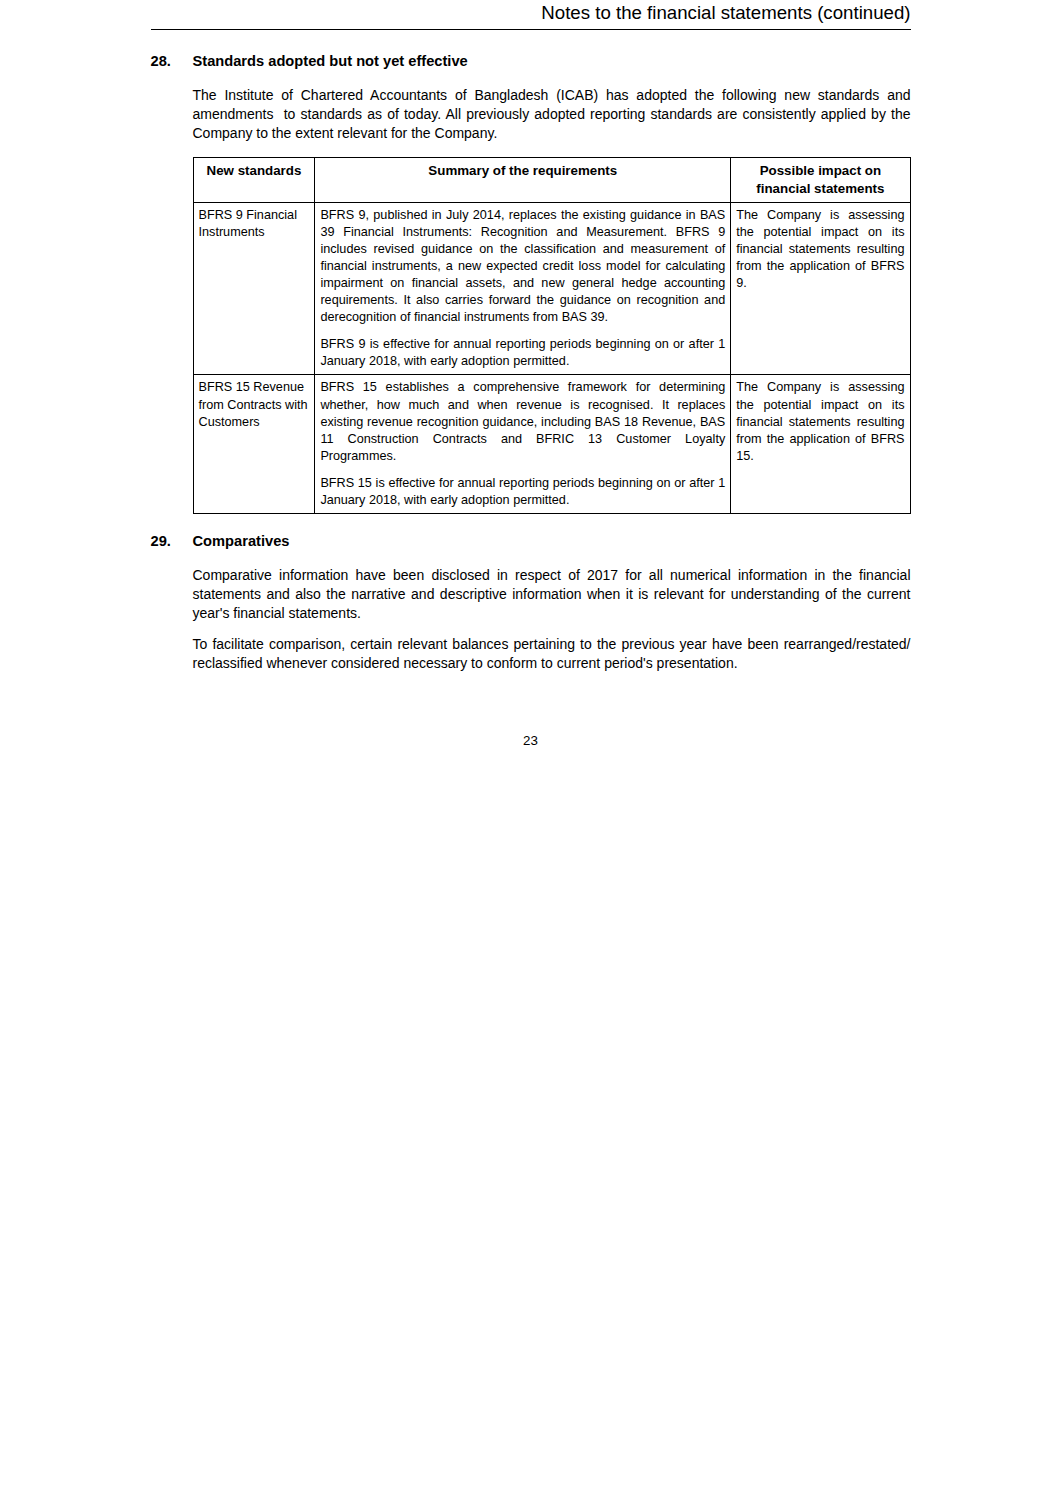Notes to the financial statements (continued)
28. Standards adopted but not yet effective
The Institute of Chartered Accountants of Bangladesh (ICAB) has adopted the following new standards and amendments to standards as of today. All previously adopted reporting standards are consistently applied by the Company to the extent relevant for the Company.
| New standards | Summary of the requirements | Possible impact on financial statements |
| --- | --- | --- |
| BFRS 9 Financial Instruments | BFRS 9, published in July 2014, replaces the existing guidance in BAS 39 Financial Instruments: Recognition and Measurement. BFRS 9 includes revised guidance on the classification and measurement of financial instruments, a new expected credit loss model for calculating impairment on financial assets, and new general hedge accounting requirements. It also carries forward the guidance on recognition and derecognition of financial instruments from BAS 39. BFRS 9 is effective for annual reporting periods beginning on or after 1 January 2018, with early adoption permitted. | The Company is assessing the potential impact on its financial statements resulting from the application of BFRS 9. |
| BFRS 15 Revenue from Contracts with Customers | BFRS 15 establishes a comprehensive framework for determining whether, how much and when revenue is recognised. It replaces existing revenue recognition guidance, including BAS 18 Revenue, BAS 11 Construction Contracts and BFRIC 13 Customer Loyalty Programmes. BFRS 15 is effective for annual reporting periods beginning on or after 1 January 2018, with early adoption permitted. | The Company is assessing the potential impact on its financial statements resulting from the application of BFRS 15. |
29. Comparatives
Comparative information have been disclosed in respect of 2017 for all numerical information in the financial statements and also the narrative and descriptive information when it is relevant for understanding of the current year's financial statements.
To facilitate comparison, certain relevant balances pertaining to the previous year have been rearranged/restated/ reclassified whenever considered necessary to conform to current period's presentation.
23